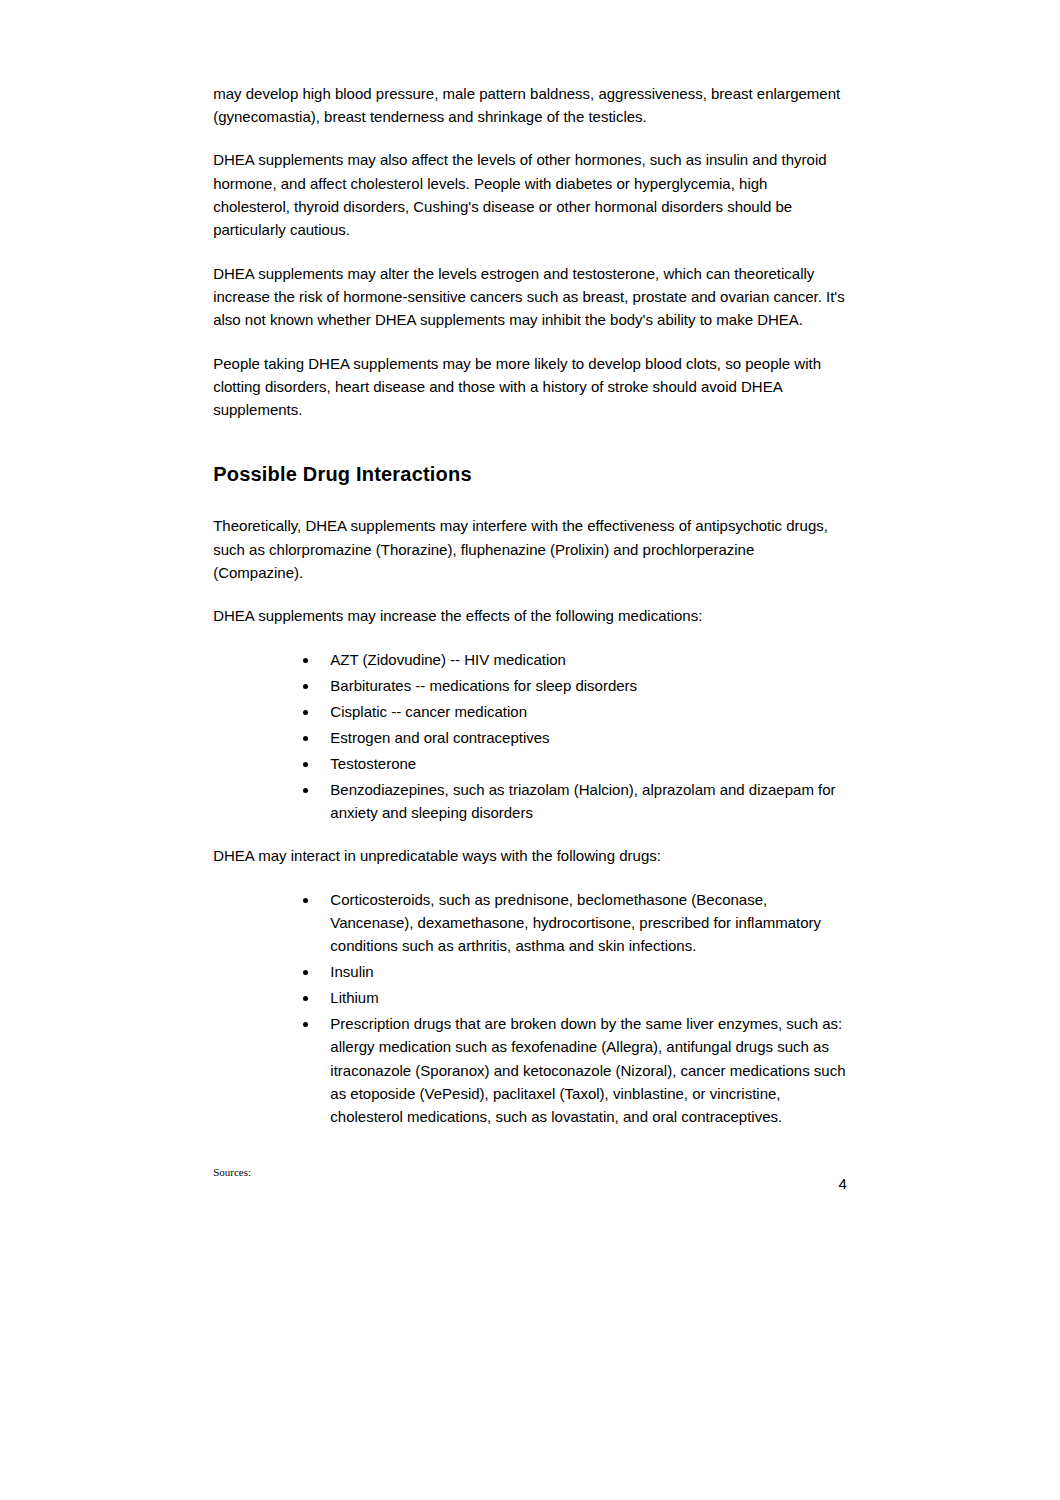may develop high blood pressure, male pattern baldness, aggressiveness, breast enlargement (gynecomastia), breast tenderness and shrinkage of the testicles.
DHEA supplements may also affect the levels of other hormones, such as insulin and thyroid hormone, and affect cholesterol levels. People with diabetes or hyperglycemia, high cholesterol, thyroid disorders, Cushing's disease or other hormonal disorders should be particularly cautious.
DHEA supplements may alter the levels estrogen and testosterone, which can theoretically increase the risk of hormone-sensitive cancers such as breast, prostate and ovarian cancer. It's also not known whether DHEA supplements may inhibit the body's ability to make DHEA.
People taking DHEA supplements may be more likely to develop blood clots, so people with clotting disorders, heart disease and those with a history of stroke should avoid DHEA supplements.
Possible Drug Interactions
Theoretically, DHEA supplements may interfere with the effectiveness of antipsychotic drugs, such as chlorpromazine (Thorazine), fluphenazine (Prolixin) and prochlorperazine (Compazine).
DHEA supplements may increase the effects of the following medications:
AZT (Zidovudine) -- HIV medication
Barbiturates -- medications for sleep disorders
Cisplatic -- cancer medication
Estrogen and oral contraceptives
Testosterone
Benzodiazepines, such as triazolam (Halcion), alprazolam and dizaepam for anxiety and sleeping disorders
DHEA may interact in unpredicatable ways with the following drugs:
Corticosteroids, such as prednisone, beclomethasone (Beconase, Vancenase), dexamethasone, hydrocortisone, prescribed for inflammatory conditions such as arthritis, asthma and skin infections.
Insulin
Lithium
Prescription drugs that are broken down by the same liver enzymes, such as: allergy medication such as fexofenadine (Allegra), antifungal drugs such as itraconazole (Sporanox) and ketoconazole (Nizoral), cancer medications such as etoposide (VePesid), paclitaxel (Taxol), vinblastine, or vincristine, cholesterol medications, such as lovastatin, and oral contraceptives.
Sources:
4